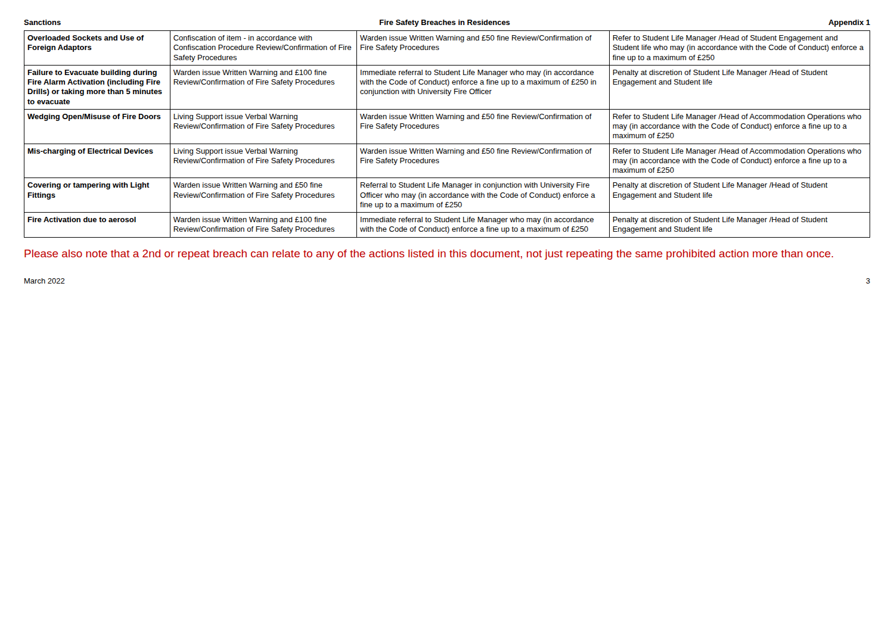Sanctions Fire Safety Breaches in Residences Appendix 1
| Overloaded Sockets and Use of Foreign Adaptors | Confiscation of item - in accordance with Confiscation Procedure Review/Confirmation of Fire Safety Procedures | Warden issue Written Warning and £50 fine Review/Confirmation of Fire Safety Procedures | Refer to Student Life Manager /Head of Student Engagement and Student life who may (in accordance with the Code of Conduct) enforce a fine up to a maximum of £250 |
| Failure to Evacuate building during Fire Alarm Activation (including Fire Drills) or taking more than 5 minutes to evacuate | Warden issue Written Warning and £100 fine Review/Confirmation of Fire Safety Procedures | Immediate referral to Student Life Manager who may (in accordance with the Code of Conduct) enforce a fine up to a maximum of £250 in conjunction with University Fire Officer | Penalty at discretion of Student Life Manager /Head of Student Engagement and Student life |
| Wedging Open/Misuse of Fire Doors | Living Support issue Verbal Warning Review/Confirmation of Fire Safety Procedures | Warden issue Written Warning and £50 fine Review/Confirmation of Fire Safety Procedures | Refer to Student Life Manager /Head of Accommodation Operations who may (in accordance with the Code of Conduct) enforce a fine up to a maximum of £250 |
| Mis-charging of Electrical Devices | Living Support issue Verbal Warning Review/Confirmation of Fire Safety Procedures | Warden issue Written Warning and £50 fine Review/Confirmation of Fire Safety Procedures | Refer to Student Life Manager /Head of Accommodation Operations who may (in accordance with the Code of Conduct) enforce a fine up to a maximum of £250 |
| Covering or tampering with Light Fittings | Warden issue Written Warning and £50 fine Review/Confirmation of Fire Safety Procedures | Referral to Student Life Manager in conjunction with University Fire Officer who may (in accordance with the Code of Conduct) enforce a fine up to a maximum of £250 | Penalty at discretion of Student Life Manager /Head of Student Engagement and Student life |
| Fire Activation due to aerosol | Warden issue Written Warning and £100 fine Review/Confirmation of Fire Safety Procedures | Immediate referral to Student Life Manager who may (in accordance with the Code of Conduct) enforce a fine up to a maximum of £250 | Penalty at discretion of Student Life Manager /Head of Student Engagement and Student life |
Please also note that a 2nd or repeat breach can relate to any of the actions listed in this document, not just repeating the same prohibited action more than once.
March 2022 3